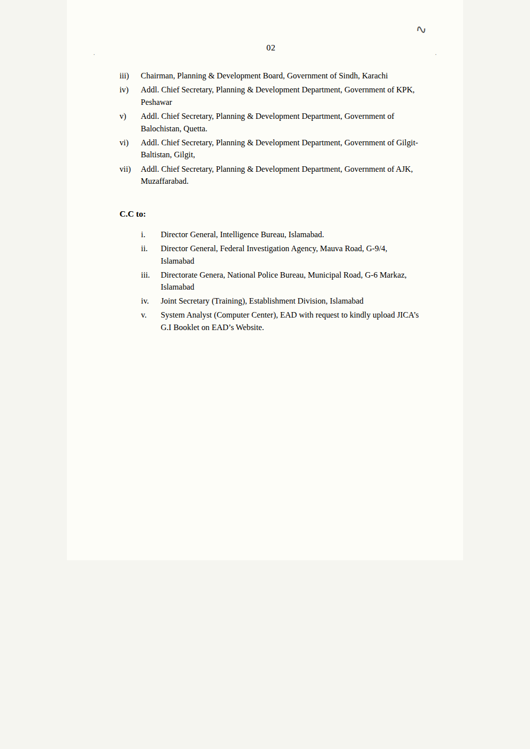∿
·
·
02
iii) Chairman, Planning & Development Board, Government of Sindh, Karachi
iv) Addl. Chief Secretary, Planning & Development Department, Government of KPK, Peshawar
v) Addl. Chief Secretary, Planning & Development Department, Government of Balochistan, Quetta.
vi) Addl. Chief Secretary, Planning & Development Department, Government of Gilgit-Baltistan, Gilgit,
vii) Addl. Chief Secretary, Planning & Development Department, Government of AJK, Muzaffarabad.
C.C to:
i. Director General, Intelligence Bureau, Islamabad.
ii. Director General, Federal Investigation Agency, Mauva Road, G-9/4, Islamabad
iii. Directorate Genera, National Police Bureau, Municipal Road, G-6 Markaz, Islamabad
iv. Joint Secretary (Training), Establishment Division, Islamabad
v. System Analyst (Computer Center), EAD with request to kindly upload JICA’s G.I Booklet on EAD’s Website.